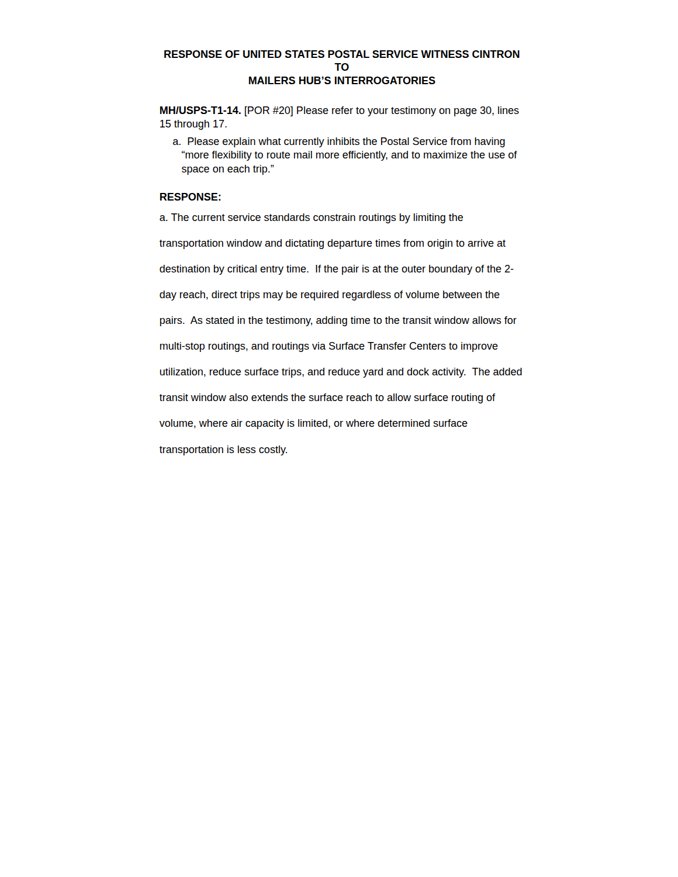Response of United States Postal Service Witness Cintron to
Mailers Hub’s Interrogatories
MH/USPS-T1-14. [POR #20] Please refer to your testimony on page 30, lines 15 through 17.
a. Please explain what currently inhibits the Postal Service from having “more flexibility to route mail more efficiently, and to maximize the use of space on each trip.”
RESPONSE:
a. The current service standards constrain routings by limiting the transportation window and dictating departure times from origin to arrive at destination by critical entry time. If the pair is at the outer boundary of the 2-day reach, direct trips may be required regardless of volume between the pairs. As stated in the testimony, adding time to the transit window allows for multi-stop routings, and routings via Surface Transfer Centers to improve utilization, reduce surface trips, and reduce yard and dock activity. The added transit window also extends the surface reach to allow surface routing of volume, where air capacity is limited, or where determined surface transportation is less costly.